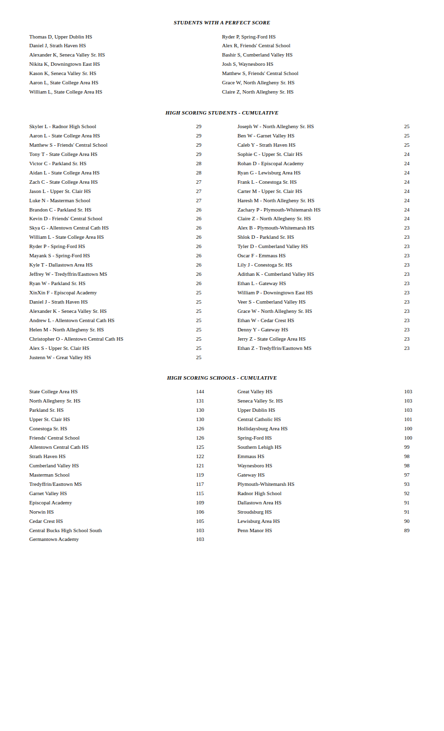STUDENTS WITH A PERFECT SCORE
| Thomas D, Upper Dublin HS | Ryder P, Spring-Ford HS |
| Daniel J, Strath Haven HS | Alex R, Friends' Central School |
| Alexander K, Seneca Valley Sr. HS | Bashir S, Cumberland Valley HS |
| Nikita K, Downingtown East HS | Josh S, Waynesboro HS |
| Kason K, Seneca Valley Sr. HS | Matthew S, Friends' Central School |
| Aaron L, State College Area HS | Grace W, North Allegheny Sr. HS |
| William L, State College Area HS | Claire Z, North Allegheny Sr. HS |
HIGH SCORING STUDENTS - CUMULATIVE
| Skyler L - Radnor High School | 29 | | Joseph W - North Allegheny Sr. HS | 25 |
| Aaron L - State College Area HS | 29 | | Ben W - Garnet Valley HS | 25 |
| Matthew S - Friends' Central School | 29 | | Caleb Y - Strath Haven HS | 25 |
| Tony T - State College Area HS | 29 | | Sophie C - Upper St. Clair HS | 24 |
| Victor C - Parkland Sr. HS | 28 | | Rohan D - Episcopal Academy | 24 |
| Aidan L - State College Area HS | 28 | | Ryan G - Lewisburg Area HS | 24 |
| Zach C - State College Area HS | 27 | | Frank L - Conestoga Sr. HS | 24 |
| Jason L - Upper St. Clair HS | 27 | | Carter M - Upper St. Clair HS | 24 |
| Luke N - Masterman School | 27 | | Haresh M - North Allegheny Sr. HS | 24 |
| Brandon C - Parkland Sr. HS | 26 | | Zachary P - Plymouth-Whitemarsh HS | 24 |
| Kevin D - Friends' Central School | 26 | | Claire Z - North Allegheny Sr. HS | 24 |
| Skya G - Allentown Central Cath HS | 26 | | Alex B - Plymouth-Whitemarsh HS | 23 |
| William L - State College Area HS | 26 | | Shlok D - Parkland Sr. HS | 23 |
| Ryder P - Spring-Ford HS | 26 | | Tyler D - Cumberland Valley HS | 23 |
| Mayank S - Spring-Ford HS | 26 | | Oscar F - Emmaus HS | 23 |
| Kyle T - Dallastown Area HS | 26 | | Lily J - Conestoga Sr. HS | 23 |
| Jeffrey W - Tredyffrin/Easttown MS | 26 | | Adithan K - Cumberland Valley HS | 23 |
| Ryan W - Parkland Sr. HS | 26 | | Ethan L - Gateway HS | 23 |
| XinXin F - Episcopal Academy | 25 | | William P - Downingtown East HS | 23 |
| Daniel J - Strath Haven HS | 25 | | Veer S - Cumberland Valley HS | 23 |
| Alexander K - Seneca Valley Sr. HS | 25 | | Grace W - North Allegheny Sr. HS | 23 |
| Andrew L - Allentown Central Cath HS | 25 | | Ethan W - Cedar Crest HS | 23 |
| Helen M - North Allegheny Sr. HS | 25 | | Denny Y - Gateway HS | 23 |
| Christopher O - Allentown Central Cath HS | 25 | | Jerry Z - State College Area HS | 23 |
| Alex S - Upper St. Clair HS | 25 | | Ethan Z - Tredyffrin/Easttown MS | 23 |
| Justenn W - Great Valley HS | 25 | | | |
HIGH SCORING SCHOOLS - CUMULATIVE
| State College Area HS | 144 | | Great Valley HS | 103 |
| North Allegheny Sr. HS | 131 | | Seneca Valley Sr. HS | 103 |
| Parkland Sr. HS | 130 | | Upper Dublin HS | 103 |
| Upper St. Clair HS | 130 | | Central Catholic HS | 101 |
| Conestoga Sr. HS | 126 | | Hollidaysburg Area HS | 100 |
| Friends' Central School | 126 | | Spring-Ford HS | 100 |
| Allentown Central Cath HS | 125 | | Southern Lehigh HS | 99 |
| Strath Haven HS | 122 | | Emmaus HS | 98 |
| Cumberland Valley HS | 121 | | Waynesboro HS | 98 |
| Masterman School | 119 | | Gateway HS | 97 |
| Tredyffrin/Easttown MS | 117 | | Plymouth-Whitemarsh HS | 93 |
| Garnet Valley HS | 115 | | Radnor High School | 92 |
| Episcopal Academy | 109 | | Dallastown Area HS | 91 |
| Norwin HS | 106 | | Stroudsburg HS | 91 |
| Cedar Crest HS | 105 | | Lewisburg Area HS | 90 |
| Central Bucks High School South | 103 | | Penn Manor HS | 89 |
| Germantown Academy | 103 | | | |